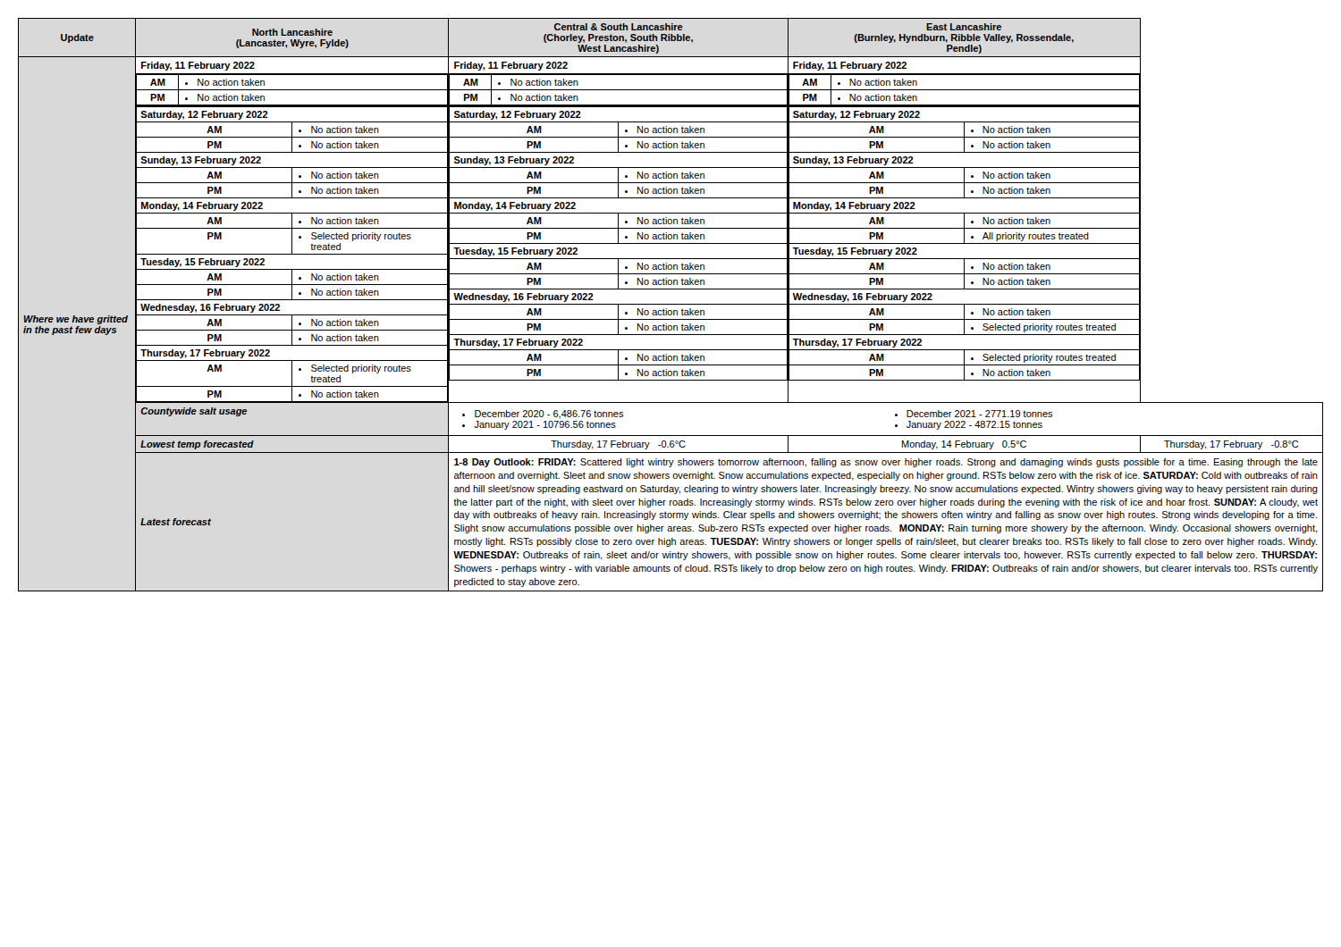| Update | North Lancashire (Lancaster, Wyre, Fylde) | Central & South Lancashire (Chorley, Preston, South Ribble, West Lancashire) | East Lancashire (Burnley, Hyndburn, Ribble Valley, Rossendale, Pendle) |
| Where we have gritted in the past few days | Friday, 11 February 2022 | Friday, 11 February 2022 | Friday, 11 February 2022 |
| / AM / No action taken / / PM / No action taken / | / AM / No action taken / / PM / No action taken / | / AM / No action taken / / PM / No action taken / |
| / Saturday, 12 February 2022 / / AM / No action taken / / PM / No action taken / / Sunday, 13 February 2022 / / AM / No action taken / / PM / No action taken / / Monday, 14 February 2022 / / AM / No action taken / / PM / Selected priority routes treated / / Tuesday, 15 February 2022 / / AM / No action taken / / PM / No action taken / / Wednesday, 16 February 2022 / / AM / No action taken / / PM / No action taken / / Thursday, 17 February 2022 / / AM / Selected priority routes treated / / PM / No action taken / | / Saturday, 12 February 2022 / / AM / No action taken / / PM / No action taken / / Sunday, 13 February 2022 / / AM / No action taken / / PM / No action taken / / Monday, 14 February 2022 / / AM / No action taken / / PM / No action taken / / Tuesday, 15 February 2022 / / AM / No action taken / / PM / No action taken / / Wednesday, 16 February 2022 / / AM / No action taken / / PM / No action taken / / Thursday, 17 February 2022 / / AM / No action taken / / PM / No action taken / | / Saturday, 12 February 2022 / / AM / No action taken / / PM / No action taken / / Sunday, 13 February 2022 / / AM / No action taken / / PM / No action taken / / Monday, 14 February 2022 / / AM / No action taken / / PM / All priority routes treated / / Tuesday, 15 February 2022 / / AM / No action taken / / PM / No action taken / / Wednesday, 16 February 2022 / / AM / No action taken / / PM / Selected priority routes treated / / Thursday, 17 February 2022 / / AM / Selected priority routes treated / / PM / No action taken / |
| Countywide salt usage | / December 2020 - 6,486.76 tonnes January 2021 - 10796.56 tonnes / December 2021 - 2771.19 tonnes January 2022 - 4872.15 tonnes / |
| Lowest temp forecasted | Thursday, 17 February -0.6°C | Monday, 14 February 0.5°C | Thursday, 17 February -0.8°C |
| Latest forecast | 1-8 Day Outlook: FRIDAY: Scattered light wintry showers tomorrow afternoon, falling as snow over higher roads. Strong and damaging winds gusts possible for a time. Easing through the late afternoon and overnight. Sleet and snow showers overnight. Snow accumulations expected, especially on higher ground. RSTs below zero with the risk of ice. SATURDAY: Cold with outbreaks of rain and hill sleet/snow spreading eastward on Saturday, clearing to wintry showers later. Increasingly breezy. No snow accumulations expected. Wintry showers giving way to heavy persistent rain during the latter part of the night, with sleet over higher roads. Increasingly stormy winds. RSTs below zero over higher roads during the evening with the risk of ice and hoar frost. SUNDAY: A cloudy, wet day with outbreaks of heavy rain. Increasingly stormy winds. Clear spells and showers overnight; the showers often wintry and falling as snow over high routes. Strong winds developing for a time. Slight snow accumulations possible over higher areas. Sub-zero RSTs expected over higher roads. MONDAY: Rain turning more showery by the afternoon. Windy. Occasional showers overnight, mostly light. RSTs possibly close to zero over high areas. TUESDAY: Wintry showers or longer spells of rain/sleet, but clearer breaks too. RSTs likely to fall close to zero over higher roads. Windy. WEDNESDAY: Outbreaks of rain, sleet and/or wintry showers, with possible snow on higher routes. Some clearer intervals too, however. RSTs currently expected to fall below zero. THURSDAY: Showers - perhaps wintry - with variable amounts of cloud. RSTs likely to drop below zero on high routes. Windy. FRIDAY: Outbreaks of rain and/or showers, but clearer intervals too. RSTs currently predicted to stay above zero. |